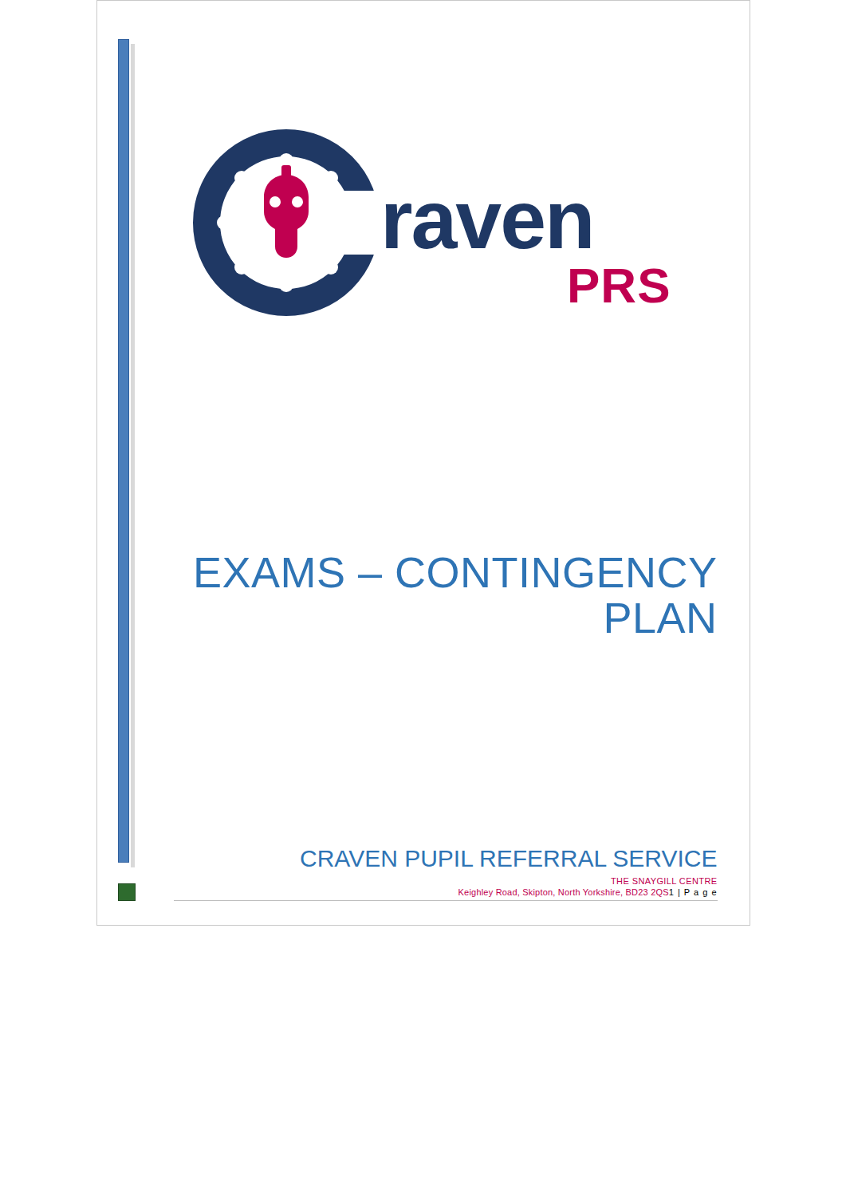Craven PRS raven PRS
EXAMS – CONTINGENCY PLAN
CRAVEN PUPIL REFERRAL SERVICE
THE SNAYGILL CENTRE
Keighley Road, Skipton, North Yorkshire, BD23 2QS1 | P a g e